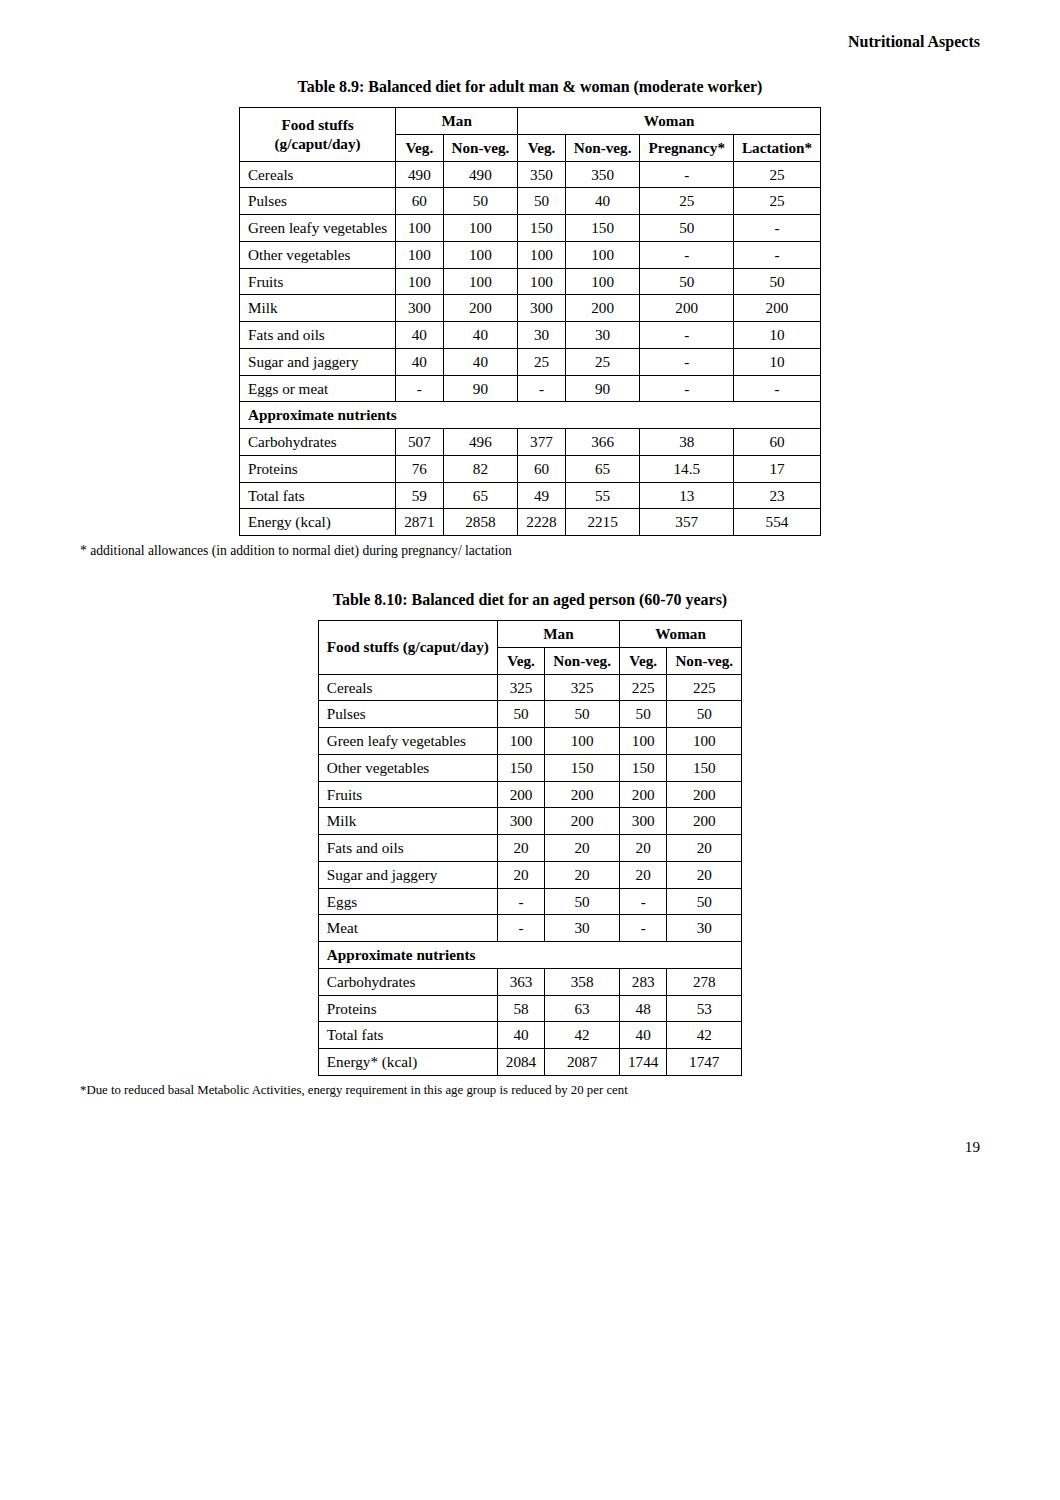Nutritional Aspects
Table 8.9: Balanced diet for adult man & woman (moderate worker)
| Food stuffs (g/caput/day) | Man | Woman |
| --- | --- | --- |
| Veg. | Non-veg. | Veg. | Non-veg. | Pregnancy* | Lactation* |
| Cereals | 490 | 490 | 350 | 350 | - | 25 |
| Pulses | 60 | 50 | 50 | 40 | 25 | 25 |
| Green leafy vegetables | 100 | 100 | 150 | 150 | 50 | - |
| Other vegetables | 100 | 100 | 100 | 100 | - | - |
| Fruits | 100 | 100 | 100 | 100 | 50 | 50 |
| Milk | 300 | 200 | 300 | 200 | 200 | 200 |
| Fats and oils | 40 | 40 | 30 | 30 | - | 10 |
| Sugar and jaggery | 40 | 40 | 25 | 25 | - | 10 |
| Eggs or meat | - | 90 | - | 90 | - | - |
| Approximate nutrients |
| Carbohydrates | 507 | 496 | 377 | 366 | 38 | 60 |
| Proteins | 76 | 82 | 60 | 65 | 14.5 | 17 |
| Total fats | 59 | 65 | 49 | 55 | 13 | 23 |
| Energy (kcal) | 2871 | 2858 | 2228 | 2215 | 357 | 554 |
* additional allowances (in addition to normal diet) during pregnancy/ lactation
Table 8.10: Balanced diet for an aged person (60-70 years)
| Food stuffs (g/caput/day) | Man | Woman |
| --- | --- | --- |
| Veg. | Non-veg. | Veg. | Non-veg. |
| Cereals | 325 | 325 | 225 | 225 |
| Pulses | 50 | 50 | 50 | 50 |
| Green leafy vegetables | 100 | 100 | 100 | 100 |
| Other vegetables | 150 | 150 | 150 | 150 |
| Fruits | 200 | 200 | 200 | 200 |
| Milk | 300 | 200 | 300 | 200 |
| Fats and oils | 20 | 20 | 20 | 20 |
| Sugar and jaggery | 20 | 20 | 20 | 20 |
| Eggs | - | 50 | - | 50 |
| Meat | - | 30 | - | 30 |
| Approximate nutrients |
| Carbohydrates | 363 | 358 | 283 | 278 |
| Proteins | 58 | 63 | 48 | 53 |
| Total fats | 40 | 42 | 40 | 42 |
| Energy* (kcal) | 2084 | 2087 | 1744 | 1747 |
*Due to reduced basal Metabolic Activities, energy requirement in this age group is reduced by 20 per cent
19